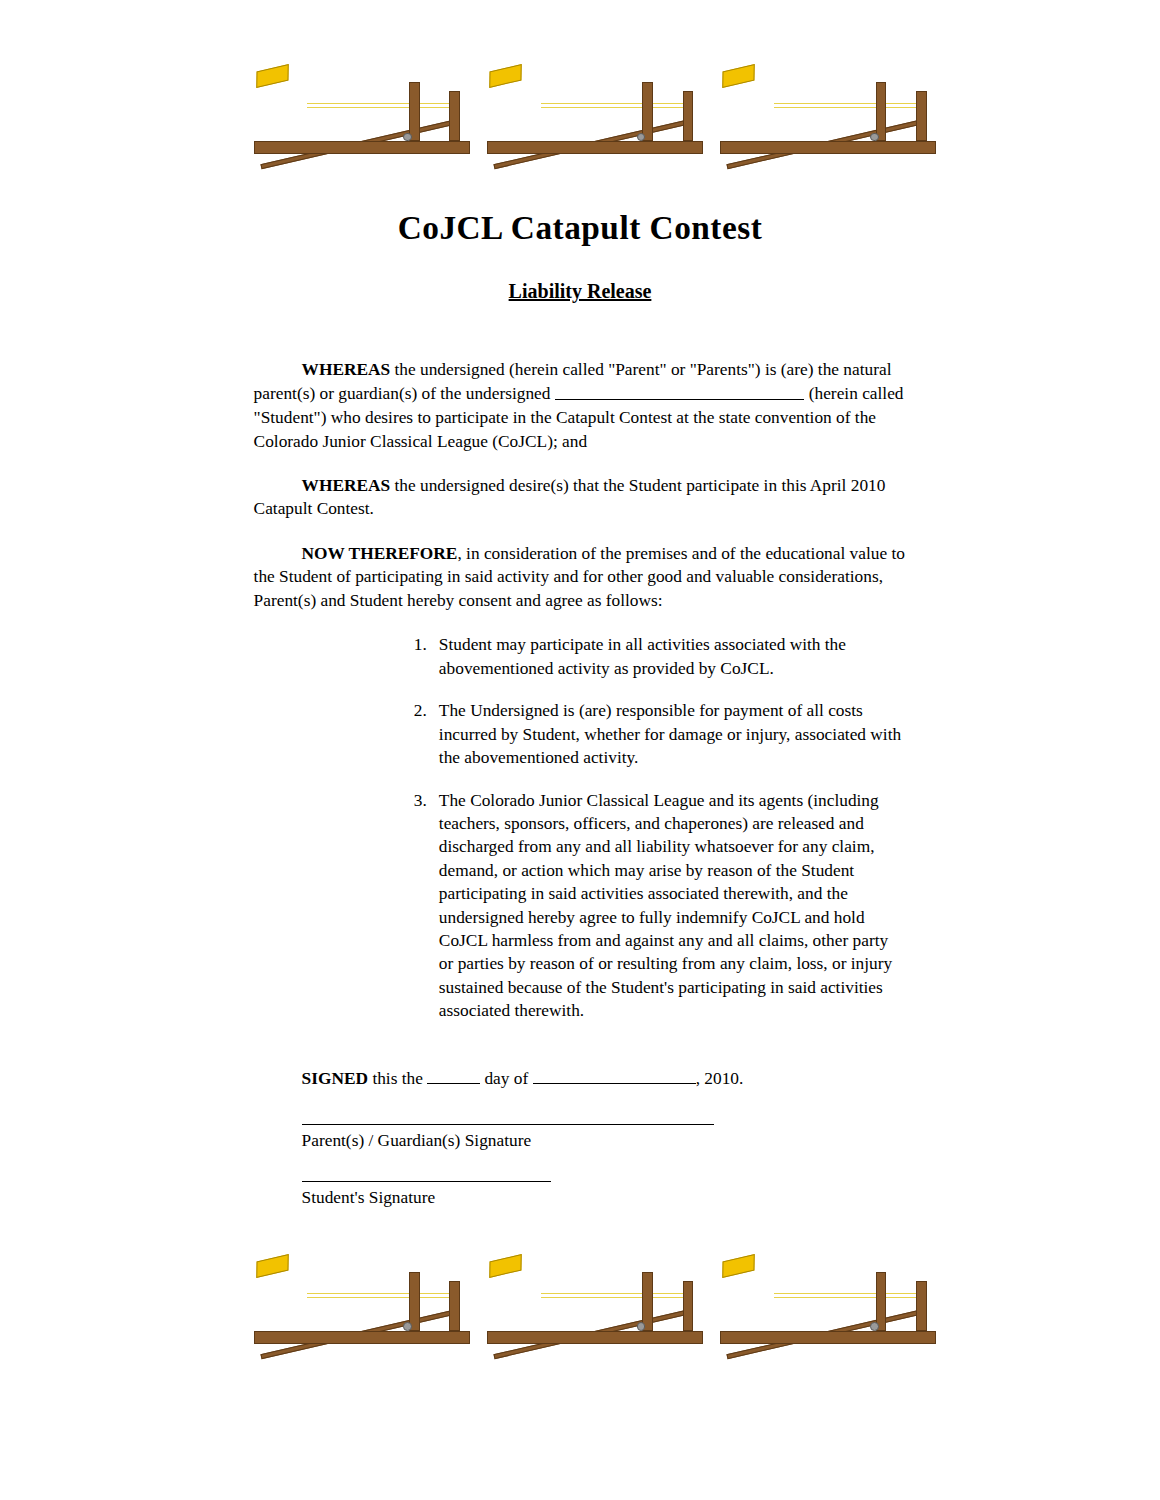CoJCL Catapult Contest
Liability Release
WHEREAS the undersigned (herein called "Parent" or "Parents") is (are) the natural parent(s) or guardian(s) of the undersigned (herein called "Student") who desires to participate in the Catapult Contest at the state convention of the Colorado Junior Classical League (CoJCL); and
WHEREAS the undersigned desire(s) that the Student participate in this April 2010 Catapult Contest.
NOW THEREFORE, in consideration of the premises and of the educational value to the Student of participating in said activity and for other good and valuable considerations, Parent(s) and Student hereby consent and agree as follows:
Student may participate in all activities associated with the abovementioned activity as provided by CoJCL.
The Undersigned is (are) responsible for payment of all costs incurred by Student, whether for damage or injury, associated with the abovementioned activity.
The Colorado Junior Classical League and its agents (including teachers, sponsors, officers, and chaperones) are released and discharged from any and all liability whatsoever for any claim, demand, or action which may arise by reason of the Student participating in said activities associated therewith, and the undersigned hereby agree to fully indemnify CoJCL and hold CoJCL harmless from and against any and all claims, other party or parties by reason of or resulting from any claim, loss, or injury sustained because of the Student's participating in said activities associated therewith.
SIGNED this the day of , 2010.
Parent(s) / Guardian(s) Signature
Student's Signature